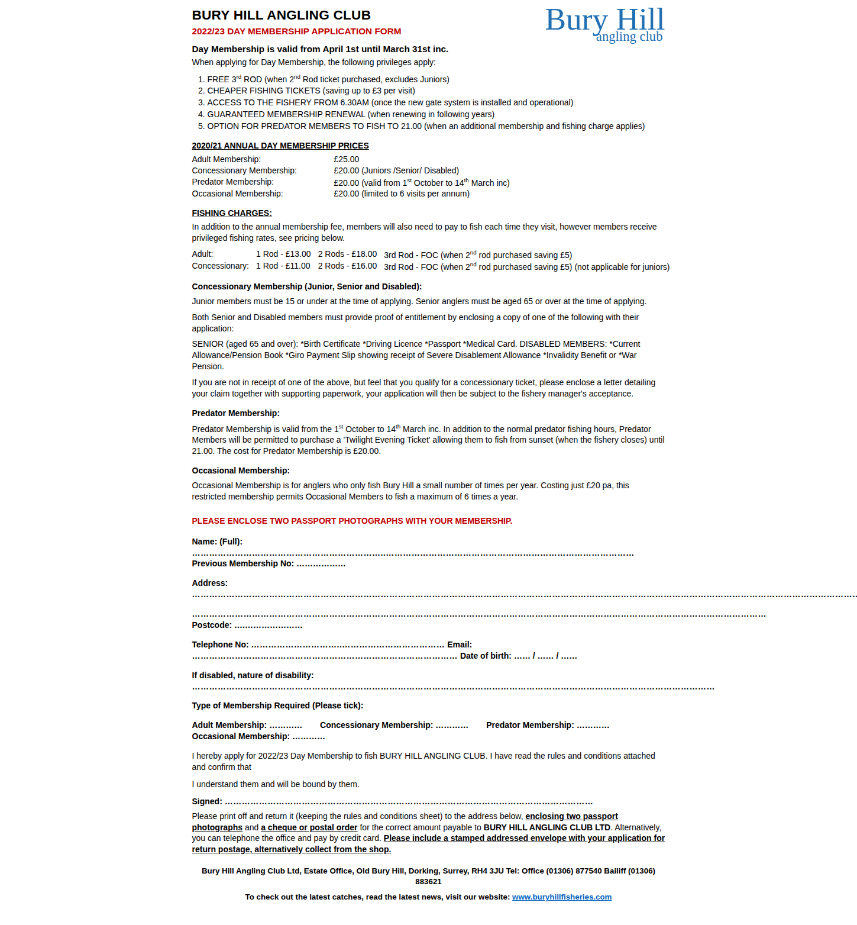Bury Hill angling club
BURY HILL ANGLING CLUB
2022/23 DAY MEMBERSHIP APPLICATION FORM
Day Membership is valid from April 1st until March 31st inc.
When applying for Day Membership, the following privileges apply:
FREE 3rd ROD (when 2nd Rod ticket purchased, excludes Juniors)
CHEAPER FISHING TICKETS (saving up to £3 per visit)
ACCESS TO THE FISHERY FROM 6.30AM (once the new gate system is installed and operational)
GUARANTEED MEMBERSHIP RENEWAL (when renewing in following years)
OPTION FOR PREDATOR MEMBERS TO FISH TO 21.00 (when an additional membership and fishing charge applies)
2020/21 ANNUAL DAY MEMBERSHIP PRICES
| Adult Membership: | £25.00 |
| Concessionary Membership: | £20.00 (Juniors /Senior/ Disabled) |
| Predator Membership: | £20.00 (valid from 1 st October to 14 th March inc) |
| Occasional Membership: | £20.00 (limited to 6 visits per annum) |
FISHING CHARGES:
In addition to the annual membership fee, members will also need to pay to fish each time they visit, however members receive privileged fishing rates, see pricing below.
| Adult: | 1 Rod - £13.00 | 2 Rods - £18.00 | 3rd Rod - FOC (when 2 nd rod purchased saving £5) |
| Concessionary: | 1 Rod - £11.00 | 2 Rods - £16.00 | 3rd Rod - FOC (when 2 nd rod purchased saving £5) (not applicable for juniors) |
Concessionary Membership (Junior, Senior and Disabled):
Junior members must be 15 or under at the time of applying. Senior anglers must be aged 65 or over at the time of applying.
Both Senior and Disabled members must provide proof of entitlement by enclosing a copy of one of the following with their application:
SENIOR (aged 65 and over): *Birth Certificate *Driving Licence *Passport *Medical Card. DISABLED MEMBERS: *Current Allowance/Pension Book *Giro Payment Slip showing receipt of Severe Disablement Allowance *Invalidity Benefit or *War Pension.
If you are not in receipt of one of the above, but feel that you qualify for a concessionary ticket, please enclose a letter detailing your claim together with supporting paperwork, your application will then be subject to the fishery manager's acceptance.
Predator Membership:
Predator Membership is valid from the 1st October to 14th March inc. In addition to the normal predator fishing hours, Predator Members will be permitted to purchase a 'Twilight Evening Ticket' allowing them to fish from sunset (when the fishery closes) until 21.00. The cost for Predator Membership is £20.00.
Occasional Membership:
Occasional Membership is for anglers who only fish Bury Hill a small number of times per year. Costing just £20 pa, this restricted membership permits Occasional Members to fish a maximum of 6 times a year.
PLEASE ENCLOSE TWO PASSPORT PHOTOGRAPHS WITH YOUR MEMBERSHIP.
Name: (Full): …………………………………………………………..…………………………………………………………………………… Previous Membership No: ………………
Address: …………………………………………………………………………………………………………………………………………………………………………………………………………………………
………………………………………………………………………………………………………………………………………………………………………………… Postcode: ….…………………
Telephone No: …………………………..……………………………… Email: ………………………………………………………………………………… Date of birth: …… / …… / ……
If disabled, nature of disability: …………………………………………………………………………………………………………………………………………………………………
Type of Membership Required (Please tick):
Adult Membership: ………… Concessionary Membership: ………… Predator Membership: ………… Occasional Membership: …………
I hereby apply for 2022/23 Day Membership to fish BURY HILL ANGLING CLUB. I have read the rules and conditions attached and confirm that
I understand them and will be bound by them.
Signed: …………………………………………………………………………………………………………………
Please print off and return it (keeping the rules and conditions sheet) to the address below, enclosing two passport photographs and a cheque or postal order for the correct amount payable to BURY HILL ANGLING CLUB LTD. Alternatively, you can telephone the office and pay by credit card. Please include a stamped addressed envelope with your application for return postage, alternatively collect from the shop.
Bury Hill Angling Club Ltd, Estate Office, Old Bury Hill, Dorking, Surrey, RH4 3JU Tel: Office (01306) 877540 Bailiff (01306) 883621
To check out the latest catches, read the latest news, visit our website: www.buryhillfisheries.com